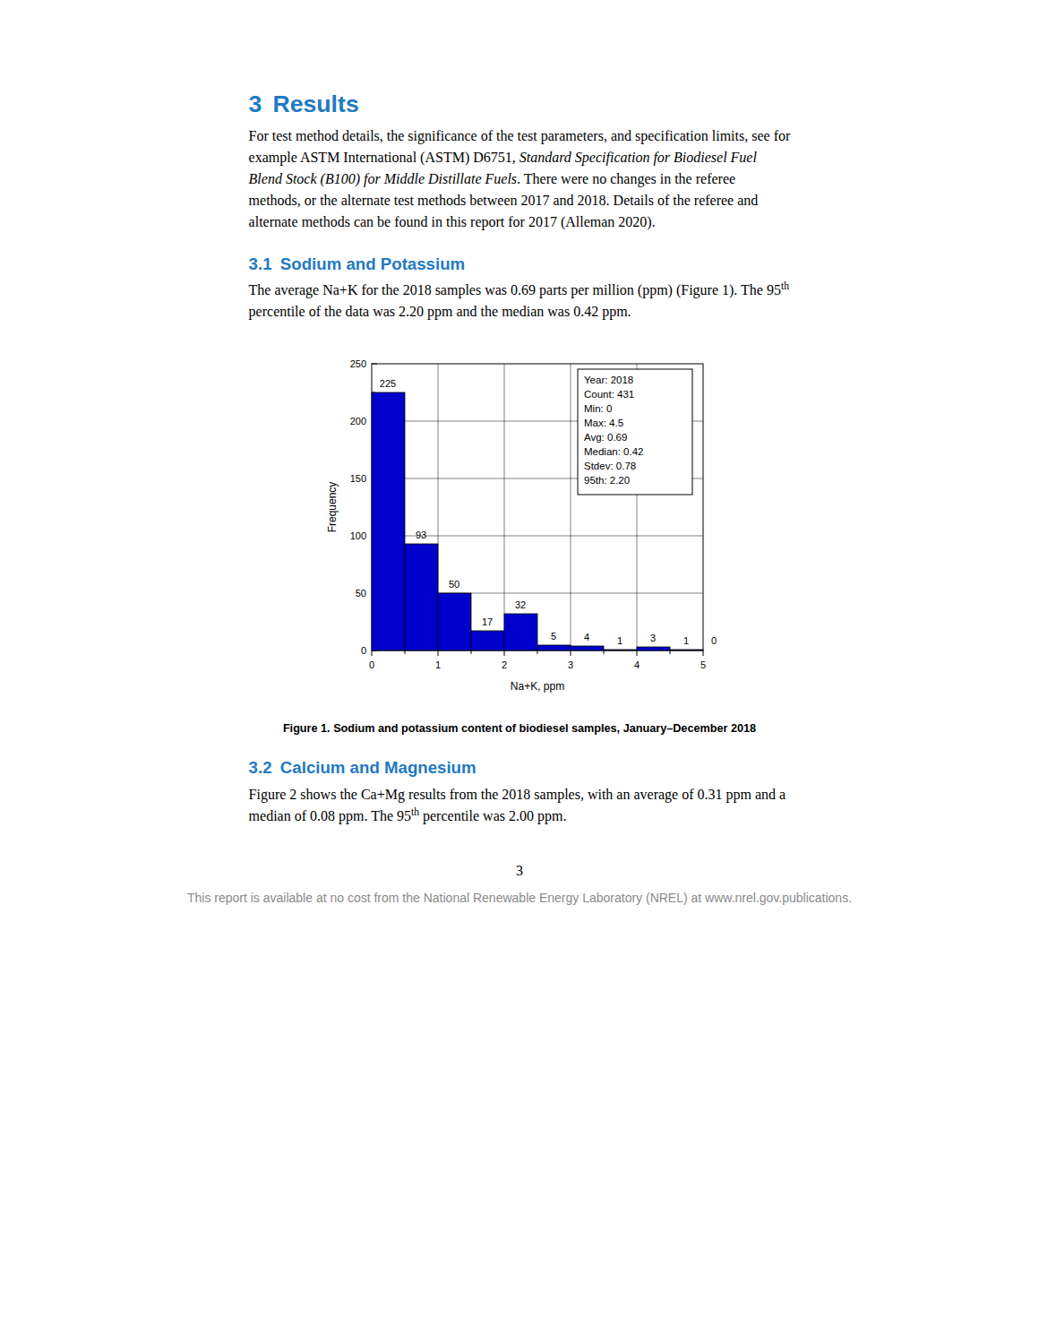3 Results
For test method details, the significance of the test parameters, and specification limits, see for example ASTM International (ASTM) D6751, Standard Specification for Biodiesel Fuel Blend Stock (B100) for Middle Distillate Fuels. There were no changes in the referee methods, or the alternate test methods between 2017 and 2018. Details of the referee and alternate methods can be found in this report for 2017 (Alleman 2020).
3.1 Sodium and Potassium
The average Na+K for the 2018 samples was 0.69 parts per million (ppm) (Figure 1). The 95th percentile of the data was 2.20 ppm and the median was 0.42 ppm.
250 200 150 100 50 0 0 1 2 3 4 5 Na+K, ppm Frequency 225 93 50 17 32 5 4 1 3 1 0 Year: 2018 Count: 431 Min: 0 Max: 4.5 Avg: 0.69 Median: 0.42 Stdev: 0.78 95th: 2.20
Figure 1. Sodium and potassium content of biodiesel samples, January–December 2018
3.2 Calcium and Magnesium
Figure 2 shows the Ca+Mg results from the 2018 samples, with an average of 0.31 ppm and a median of 0.08 ppm. The 95th percentile was 2.00 ppm.
3
This report is available at no cost from the National Renewable Energy Laboratory (NREL) at www.nrel.gov.publications.